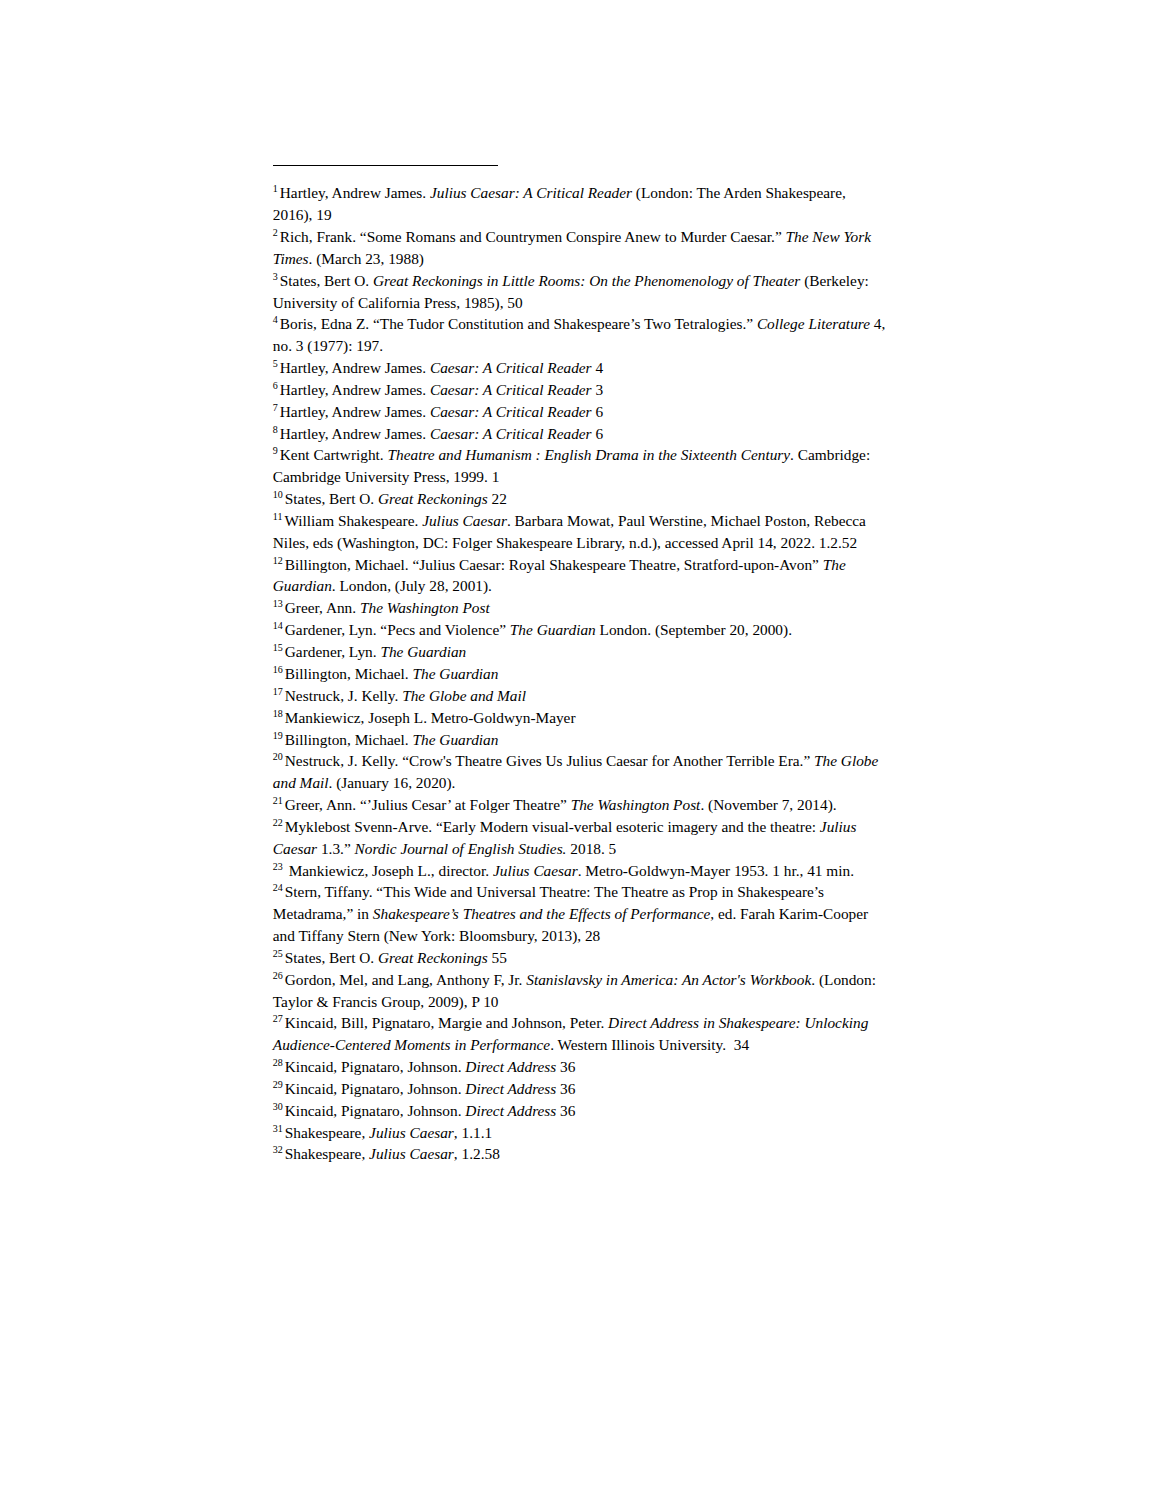1 Hartley, Andrew James. Julius Caesar: A Critical Reader (London: The Arden Shakespeare, 2016), 19
2 Rich, Frank. “Some Romans and Countrymen Conspire Anew to Murder Caesar.” The New York Times. (March 23, 1988)
3 States, Bert O. Great Reckonings in Little Rooms: On the Phenomenology of Theater (Berkeley: University of California Press, 1985), 50
4 Boris, Edna Z. “The Tudor Constitution and Shakespeare’s Two Tetralogies.” College Literature 4, no. 3 (1977): 197.
5 Hartley, Andrew James. Caesar: A Critical Reader 4
6 Hartley, Andrew James. Caesar: A Critical Reader 3
7 Hartley, Andrew James. Caesar: A Critical Reader 6
8 Hartley, Andrew James. Caesar: A Critical Reader 6
9 Kent Cartwright. Theatre and Humanism : English Drama in the Sixteenth Century. Cambridge: Cambridge University Press, 1999. 1
10 States, Bert O. Great Reckonings 22
11 William Shakespeare. Julius Caesar. Barbara Mowat, Paul Werstine, Michael Poston, Rebecca Niles, eds (Washington, DC: Folger Shakespeare Library, n.d.), accessed April 14, 2022. 1.2.52
12 Billington, Michael. “Julius Caesar: Royal Shakespeare Theatre, Stratford-upon-Avon” The Guardian. London, (July 28, 2001).
13 Greer, Ann. The Washington Post
14 Gardener, Lyn. “Pecs and Violence” The Guardian London. (September 20, 2000).
15 Gardener, Lyn. The Guardian
16 Billington, Michael. The Guardian
17 Nestruck, J. Kelly. The Globe and Mail
18 Mankiewicz, Joseph L. Metro-Goldwyn-Mayer
19 Billington, Michael. The Guardian
20 Nestruck, J. Kelly. “Crow's Theatre Gives Us Julius Caesar for Another Terrible Era.” The Globe and Mail. (January 16, 2020).
21 Greer, Ann. “’Julius Cesar’ at Folger Theatre” The Washington Post. (November 7, 2014).
22 Myklebost Svenn-Arve. “Early Modern visual-verbal esoteric imagery and the theatre: Julius Caesar 1.3.” Nordic Journal of English Studies. 2018. 5
23 Mankiewicz, Joseph L., director. Julius Caesar. Metro-Goldwyn-Mayer 1953. 1 hr., 41 min.
24 Stern, Tiffany. “This Wide and Universal Theatre: The Theatre as Prop in Shakespeare’s Metadrama,” in Shakespeare’s Theatres and the Effects of Performance, ed. Farah Karim-Cooper and Tiffany Stern (New York: Bloomsbury, 2013), 28
25 States, Bert O. Great Reckonings 55
26 Gordon, Mel, and Lang, Anthony F, Jr. Stanislavsky in America: An Actor's Workbook. (London: Taylor & Francis Group, 2009), P 10
27 Kincaid, Bill, Pignataro, Margie and Johnson, Peter. Direct Address in Shakespeare: Unlocking Audience-Centered Moments in Performance. Western Illinois University. 34
28 Kincaid, Pignataro, Johnson. Direct Address 36
29 Kincaid, Pignataro, Johnson. Direct Address 36
30 Kincaid, Pignataro, Johnson. Direct Address 36
31 Shakespeare, Julius Caesar, 1.1.1
32 Shakespeare, Julius Caesar, 1.2.58